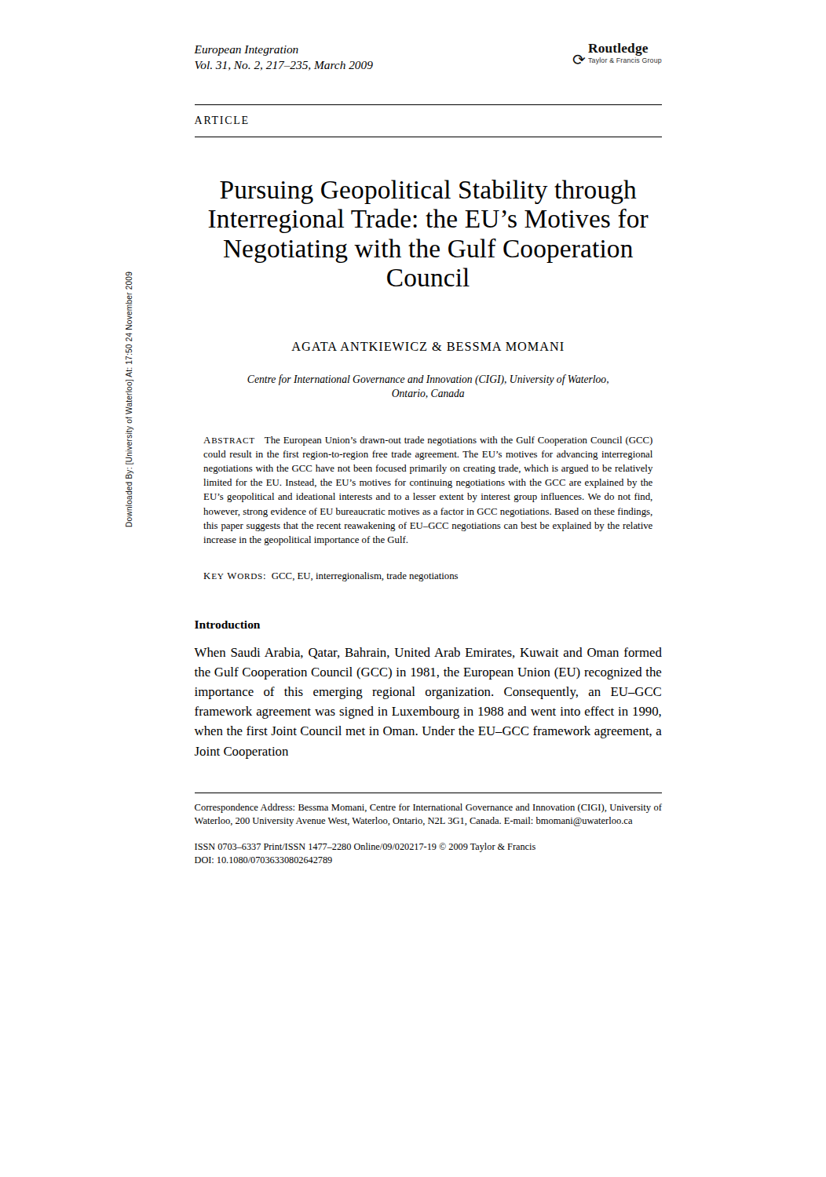Downloaded By: [University of Waterloo] At: 17:50 24 November 2009
European Integration
Vol. 31, No. 2, 217–235, March 2009
⟳Routledge
Taylor & Francis Group
ARTICLE
Pursuing Geopolitical Stability through Interregional Trade: the EU’s Motives for Negotiating with the Gulf Cooperation Council
AGATA ANTKIEWICZ & BESSMA MOMANI
Centre for International Governance and Innovation (CIGI), University of Waterloo,
Ontario, Canada
ABSTRACT The European Union’s drawn-out trade negotiations with the Gulf Cooperation Council (GCC) could result in the first region-to-region free trade agreement. The EU’s motives for advancing interregional negotiations with the GCC have not been focused primarily on creating trade, which is argued to be relatively limited for the EU. Instead, the EU’s motives for continuing negotiations with the GCC are explained by the EU’s geopolitical and ideational interests and to a lesser extent by interest group influences. We do not find, however, strong evidence of EU bureaucratic motives as a factor in GCC negotiations. Based on these findings, this paper suggests that the recent reawakening of EU–GCC negotiations can best be explained by the relative increase in the geopolitical importance of the Gulf.
KEY WORDS: GCC, EU, interregionalism, trade negotiations
Introduction
When Saudi Arabia, Qatar, Bahrain, United Arab Emirates, Kuwait and Oman formed the Gulf Cooperation Council (GCC) in 1981, the European Union (EU) recognized the importance of this emerging regional organization. Consequently, an EU–GCC framework agreement was signed in Luxembourg in 1988 and went into effect in 1990, when the first Joint Council met in Oman. Under the EU–GCC framework agreement, a Joint Cooperation
Correspondence Address: Bessma Momani, Centre for International Governance and Innovation (CIGI), University of Waterloo, 200 University Avenue West, Waterloo, Ontario, N2L 3G1, Canada. E-mail: bmomani@uwaterloo.ca
ISSN 0703–6337 Print/ISSN 1477–2280 Online/09/020217-19 © 2009 Taylor & Francis
DOI: 10.1080/07036330802642789